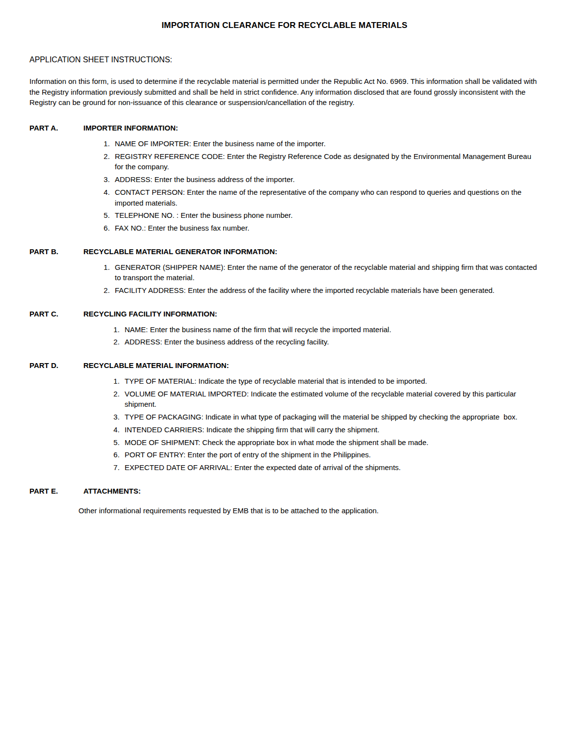IMPORTATION CLEARANCE FOR RECYCLABLE MATERIALS
APPLICATION SHEET INSTRUCTIONS:
Information on this form, is used to determine if the recyclable material is permitted under the Republic Act No. 6969. This information shall be validated with the Registry information previously submitted and shall be held in strict confidence. Any information disclosed that are found grossly inconsistent with the Registry can be ground for non-issuance of this clearance or suspension/cancellation of the registry.
PART A. IMPORTER INFORMATION:
NAME OF IMPORTER: Enter the business name of the importer.
REGISTRY REFERENCE CODE: Enter the Registry Reference Code as designated by the Environmental Management Bureau for the company.
ADDRESS: Enter the business address of the importer.
CONTACT PERSON: Enter the name of the representative of the company who can respond to queries and questions on the imported materials.
TELEPHONE NO. : Enter the business phone number.
FAX NO.: Enter the business fax number.
PART B. RECYCLABLE MATERIAL GENERATOR INFORMATION:
GENERATOR (SHIPPER NAME): Enter the name of the generator of the recyclable material and shipping firm that was contacted to transport the material.
FACILITY ADDRESS: Enter the address of the facility where the imported recyclable materials have been generated.
PART C. RECYCLING FACILITY INFORMATION:
NAME: Enter the business name of the firm that will recycle the imported material.
ADDRESS: Enter the business address of the recycling facility.
PART D. RECYCLABLE MATERIAL INFORMATION:
TYPE OF MATERIAL: Indicate the type of recyclable material that is intended to be imported.
VOLUME OF MATERIAL IMPORTED: Indicate the estimated volume of the recyclable material covered by this particular shipment.
TYPE OF PACKAGING: Indicate in what type of packaging will the material be shipped by checking the appropriate box.
INTENDED CARRIERS: Indicate the shipping firm that will carry the shipment.
MODE OF SHIPMENT: Check the appropriate box in what mode the shipment shall be made.
PORT OF ENTRY: Enter the port of entry of the shipment in the Philippines.
EXPECTED DATE OF ARRIVAL: Enter the expected date of arrival of the shipments.
PART E. ATTACHMENTS:
Other informational requirements requested by EMB that is to be attached to the application.